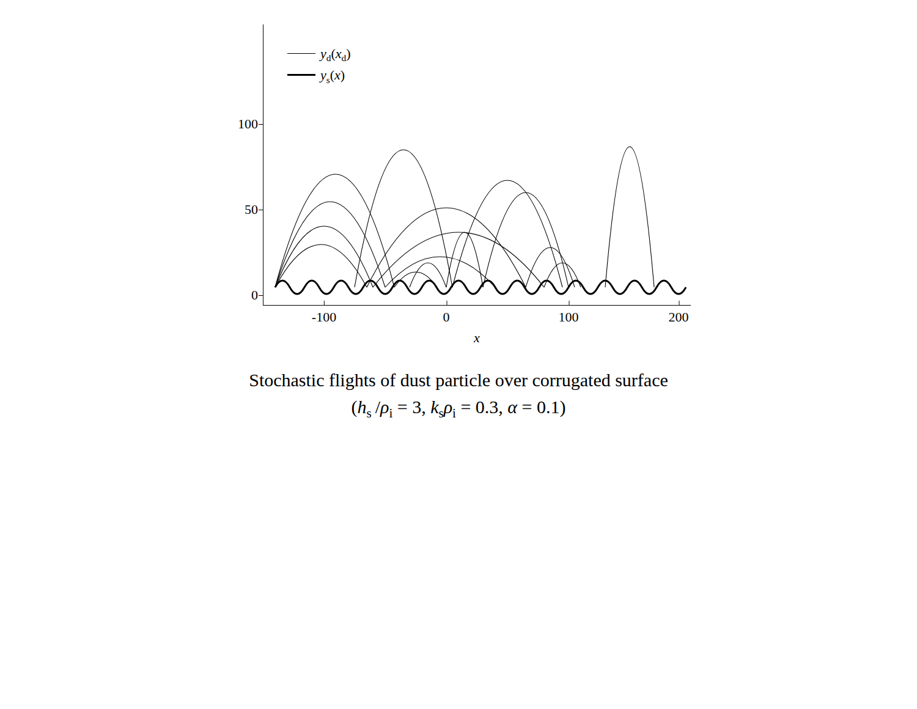yd(xd)
ys(x)
100
50
0
-100
0
100
200
x
Stochastic flights of dust particle over corrugated surface (hs /ρi = 3, ksρi = 0.3, α = 0.1)